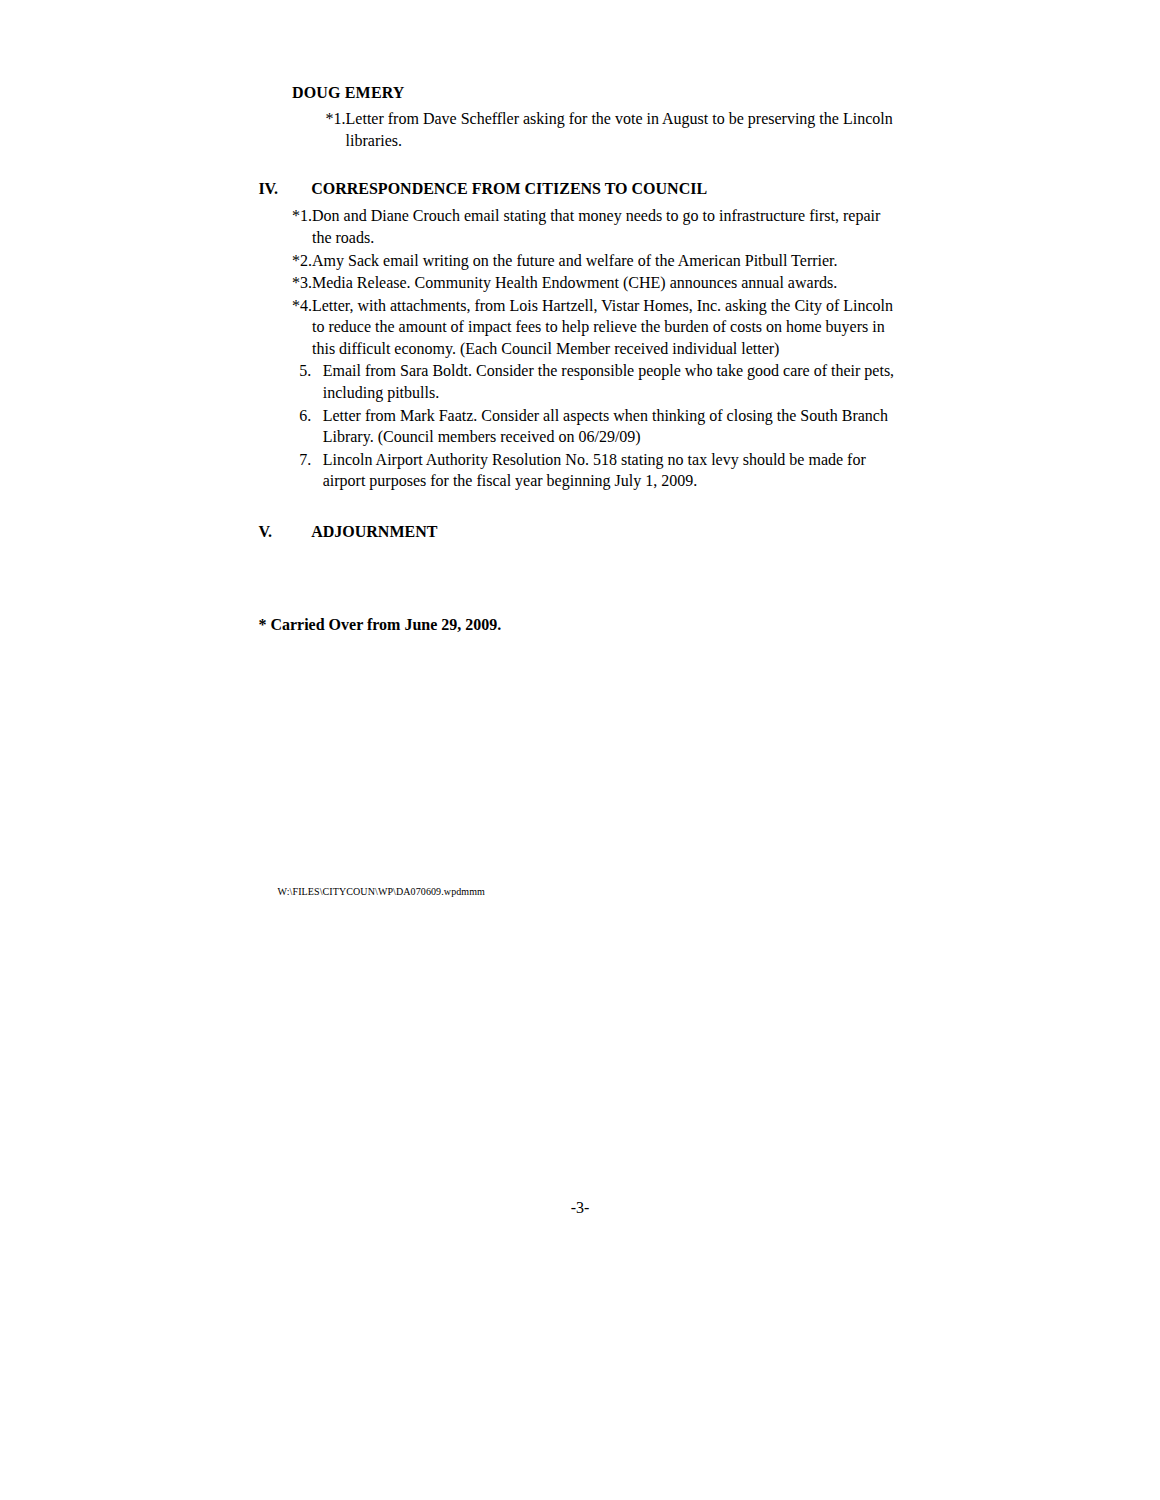DOUG EMERY
*1.
Letter from Dave Scheffler asking for the vote in August to be preserving the Lincoln libraries.
IV.
CORRESPONDENCE FROM CITIZENS TO COUNCIL
*1.
Don and Diane Crouch email stating that money needs to go to infrastructure first, repair the roads.
*2.
Amy Sack email writing on the future and welfare of the American Pitbull Terrier.
*3.
Media Release. Community Health Endowment (CHE) announces annual awards.
*4.
Letter, with attachments, from Lois Hartzell, Vistar Homes, Inc. asking the City of Lincoln to reduce the amount of impact fees to help relieve the burden of costs on home buyers in this difficult economy. (Each Council Member received individual letter)
5.
Email from Sara Boldt. Consider the responsible people who take good care of their pets, including pitbulls.
6.
Letter from Mark Faatz. Consider all aspects when thinking of closing the South Branch Library. (Council members received on 06/29/09)
7.
Lincoln Airport Authority Resolution No. 518 stating no tax levy should be made for airport purposes for the fiscal year beginning July 1, 2009.
V.
ADJOURNMENT
* Carried Over from June 29, 2009.
W:\FILES\CITYCOUN\WP\DA070609.wpdmmm
-3-